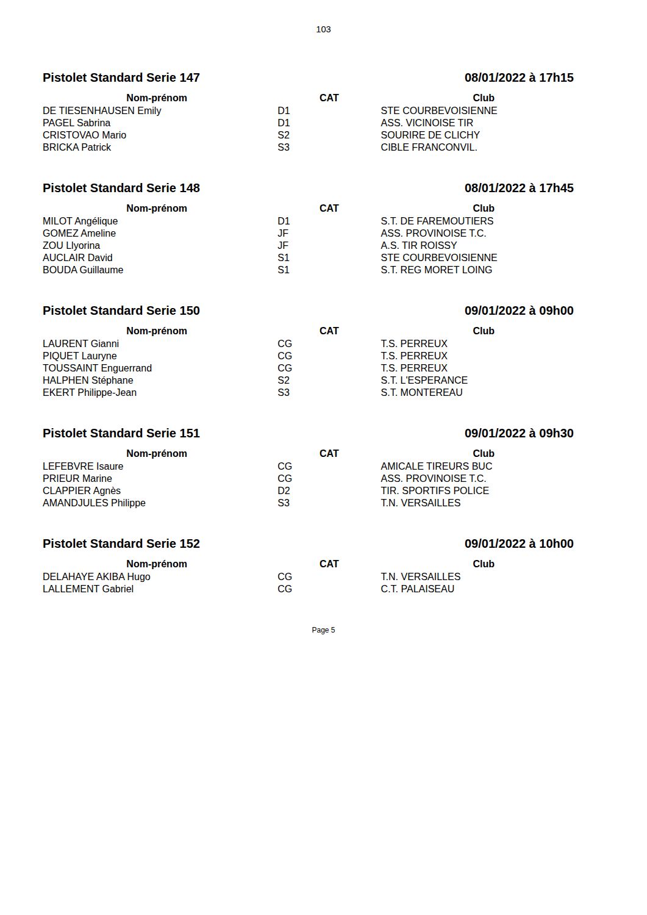103
Pistolet Standard Serie 147 08/01/2022 à 17h15
| Nom-prénom | CAT | Club |
| --- | --- | --- |
| DE TIESENHAUSEN Emily | D1 | STE COURBEVOISIENNE |
| PAGEL Sabrina | D1 | ASS. VICINOISE TIR |
| CRISTOVAO Mario | S2 | SOURIRE DE CLICHY |
| BRICKA Patrick | S3 | CIBLE FRANCONVIL. |
Pistolet Standard Serie 148 08/01/2022 à 17h45
| Nom-prénom | CAT | Club |
| --- | --- | --- |
| MILOT Angélique | D1 | S.T. DE FAREMOUTIERS |
| GOMEZ Ameline | JF | ASS. PROVINOISE T.C. |
| ZOU Llyorina | JF | A.S. TIR ROISSY |
| AUCLAIR David | S1 | STE COURBEVOISIENNE |
| BOUDA Guillaume | S1 | S.T. REG MORET LOING |
Pistolet Standard Serie 150 09/01/2022 à 09h00
| Nom-prénom | CAT | Club |
| --- | --- | --- |
| LAURENT Gianni | CG | T.S. PERREUX |
| PIQUET Lauryne | CG | T.S. PERREUX |
| TOUSSAINT Enguerrand | CG | T.S. PERREUX |
| HALPHEN Stéphane | S2 | S.T. L'ESPERANCE |
| EKERT Philippe-Jean | S3 | S.T. MONTEREAU |
Pistolet Standard Serie 151 09/01/2022 à 09h30
| Nom-prénom | CAT | Club |
| --- | --- | --- |
| LEFEBVRE Isaure | CG | AMICALE TIREURS BUC |
| PRIEUR Marine | CG | ASS. PROVINOISE T.C. |
| CLAPPIER Agnès | D2 | TIR. SPORTIFS POLICE |
| AMANDJULES Philippe | S3 | T.N. VERSAILLES |
Pistolet Standard Serie 152 09/01/2022 à 10h00
| Nom-prénom | CAT | Club |
| --- | --- | --- |
| DELAHAYE AKIBA Hugo | CG | T.N. VERSAILLES |
| LALLEMENT Gabriel | CG | C.T. PALAISEAU |
Page 5